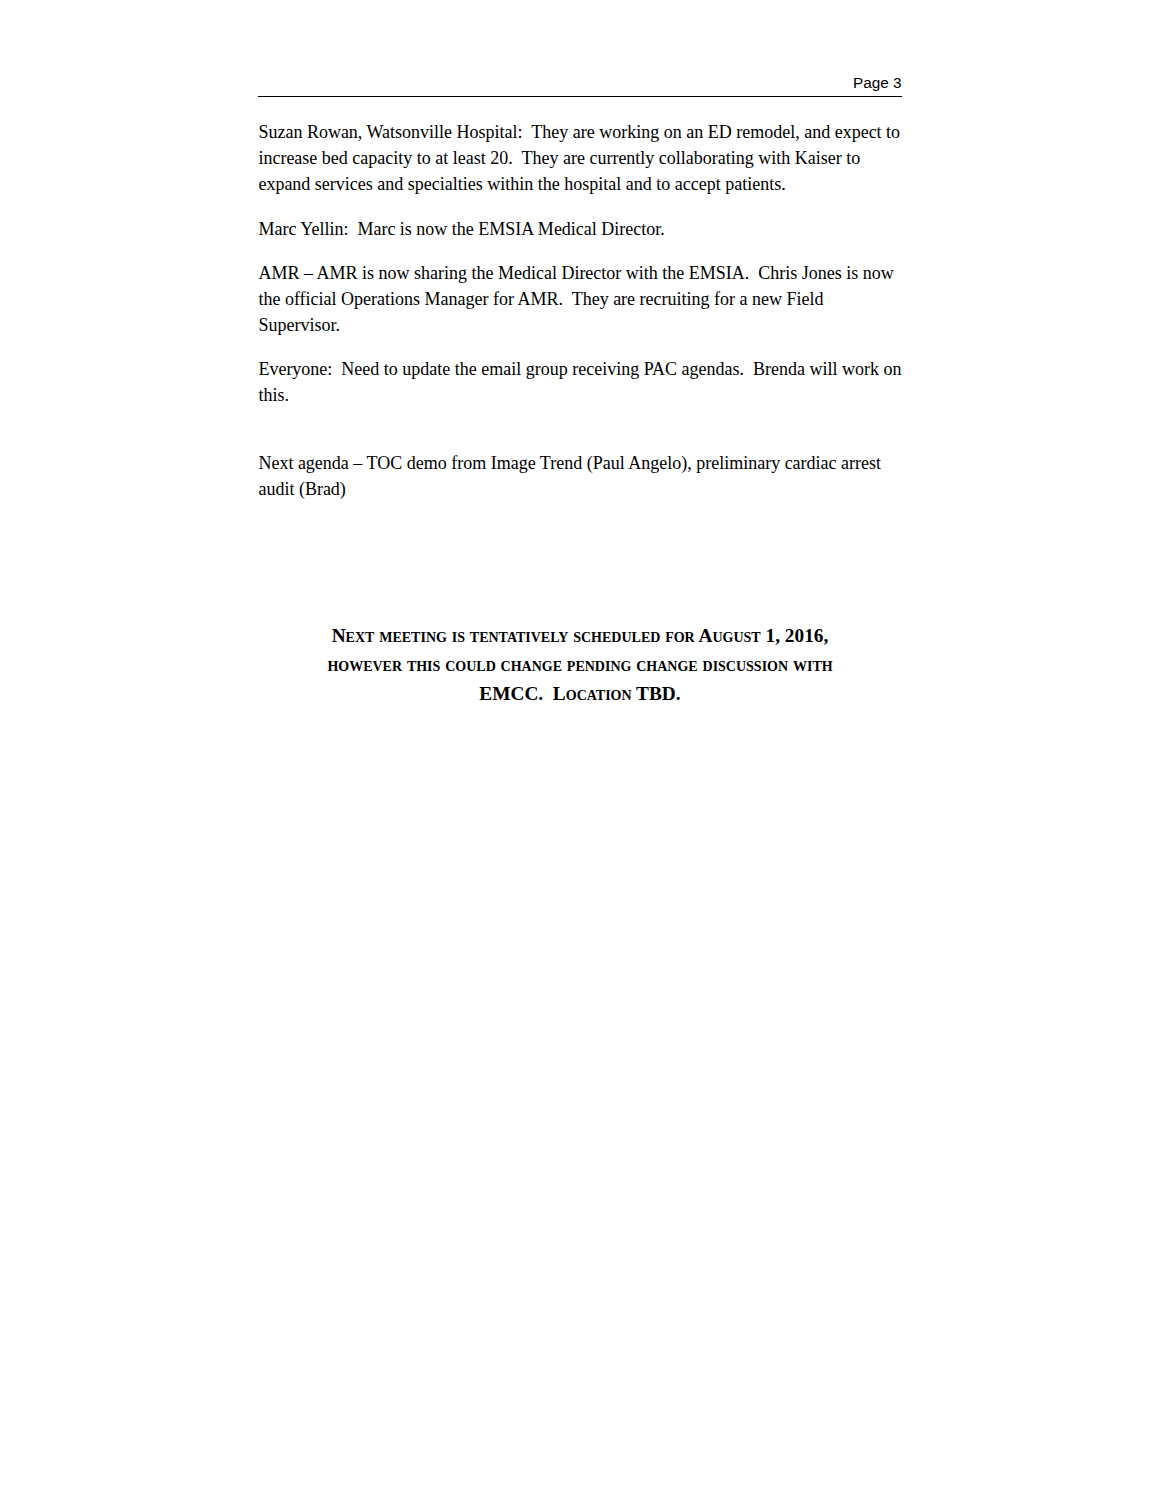Page 3
Suzan Rowan, Watsonville Hospital: They are working on an ED remodel, and expect to increase bed capacity to at least 20. They are currently collaborating with Kaiser to expand services and specialties within the hospital and to accept patients.
Marc Yellin: Marc is now the EMSIA Medical Director.
AMR – AMR is now sharing the Medical Director with the EMSIA. Chris Jones is now the official Operations Manager for AMR. They are recruiting for a new Field Supervisor.
Everyone: Need to update the email group receiving PAC agendas. Brenda will work on this.
Next agenda – TOC demo from Image Trend (Paul Angelo), preliminary cardiac arrest audit (Brad)
Next meeting is tentatively scheduled for August 1, 2016, however this could change pending change discussion with EMCC. Location TBD.